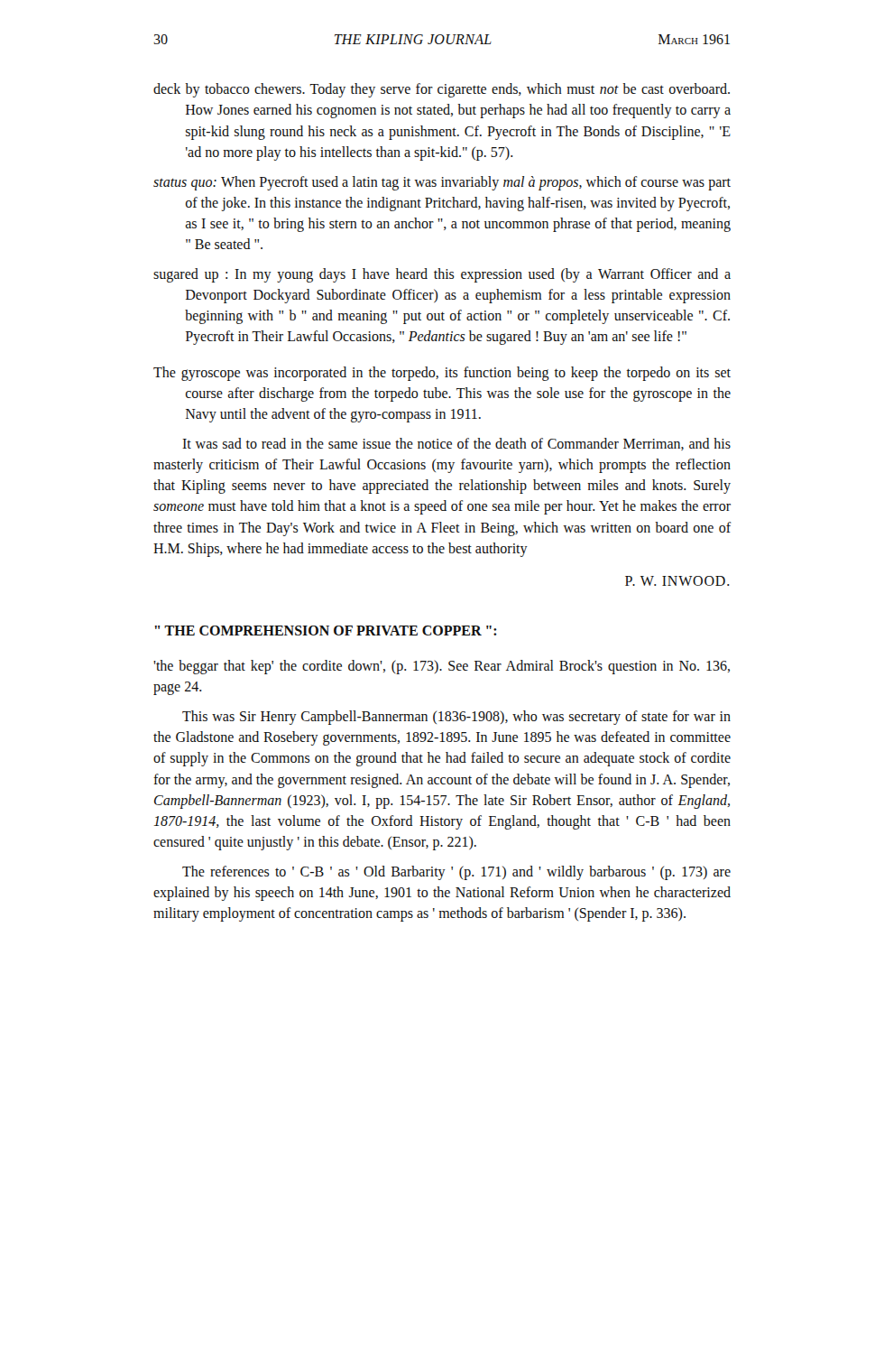30 THE KIPLING JOURNAL March 1961
deck by tobacco chewers. Today they serve for cigarette ends, which must not be cast overboard. How Jones earned his cognomen is not stated, but perhaps he had all too frequently to carry a spit-kid slung round his neck as a punishment. Cf. Pyecroft in The Bonds of Discipline, " 'E 'ad no more play to his intellects than a spit-kid." (p. 57).
status quo:
When Pyecroft used a latin tag it was invariably mal à propos, which of course was part of the joke. In this instance the indignant Pritchard, having half-risen, was invited by Pyecroft, as I see it, " to bring his stern to an anchor ", a not uncommon phrase of that period, meaning " Be seated ".
sugared up :
In my young days I have heard this expression used (by a Warrant Officer and a Devonport Dockyard Subordinate Officer) as a euphemism for a less printable expression beginning with " b " and meaning " put out of action " or " completely unserviceable ". Cf. Pyecroft in Their Lawful Occasions, " Pedantics be sugared ! Buy an 'am an' see life !"
The gyroscope was incorporated in the torpedo, its function being to keep the torpedo on its set course after discharge from the torpedo tube. This was the sole use for the gyroscope in the Navy until the advent of the gyro-compass in 1911.
It was sad to read in the same issue the notice of the death of Commander Merriman, and his masterly criticism of Their Lawful Occasions (my favourite yarn), which prompts the reflection that Kipling seems never to have appreciated the relationship between miles and knots. Surely someone must have told him that a knot is a speed of one sea mile per hour. Yet he makes the error three times in The Day's Work and twice in A Fleet in Being, which was written on board one of H.M. Ships, where he had immediate access to the best authority
P. W. INWOOD.
" THE COMPREHENSION OF PRIVATE COPPER ":
'the beggar that kep' the cordite down', (p. 173). See Rear Admiral Brock's question in No. 136, page 24.
This was Sir Henry Campbell-Bannerman (1836-1908), who was secretary of state for war in the Gladstone and Rosebery governments, 1892-1895. In June 1895 he was defeated in committee of supply in the Commons on the ground that he had failed to secure an adequate stock of cordite for the army, and the government resigned. An account of the debate will be found in J. A. Spender, Campbell-Bannerman (1923), vol. I, pp. 154-157. The late Sir Robert Ensor, author of England, 1870-1914, the last volume of the Oxford History of England, thought that ' C-B ' had been censured ' quite unjustly ' in this debate. (Ensor, p. 221).
The references to ' C-B ' as ' Old Barbarity ' (p. 171) and ' wildly barbarous ' (p. 173) are explained by his speech on 14th June, 1901 to the National Reform Union when he characterized military employment of concentration camps as ' methods of barbarism ' (Spender I, p. 336).